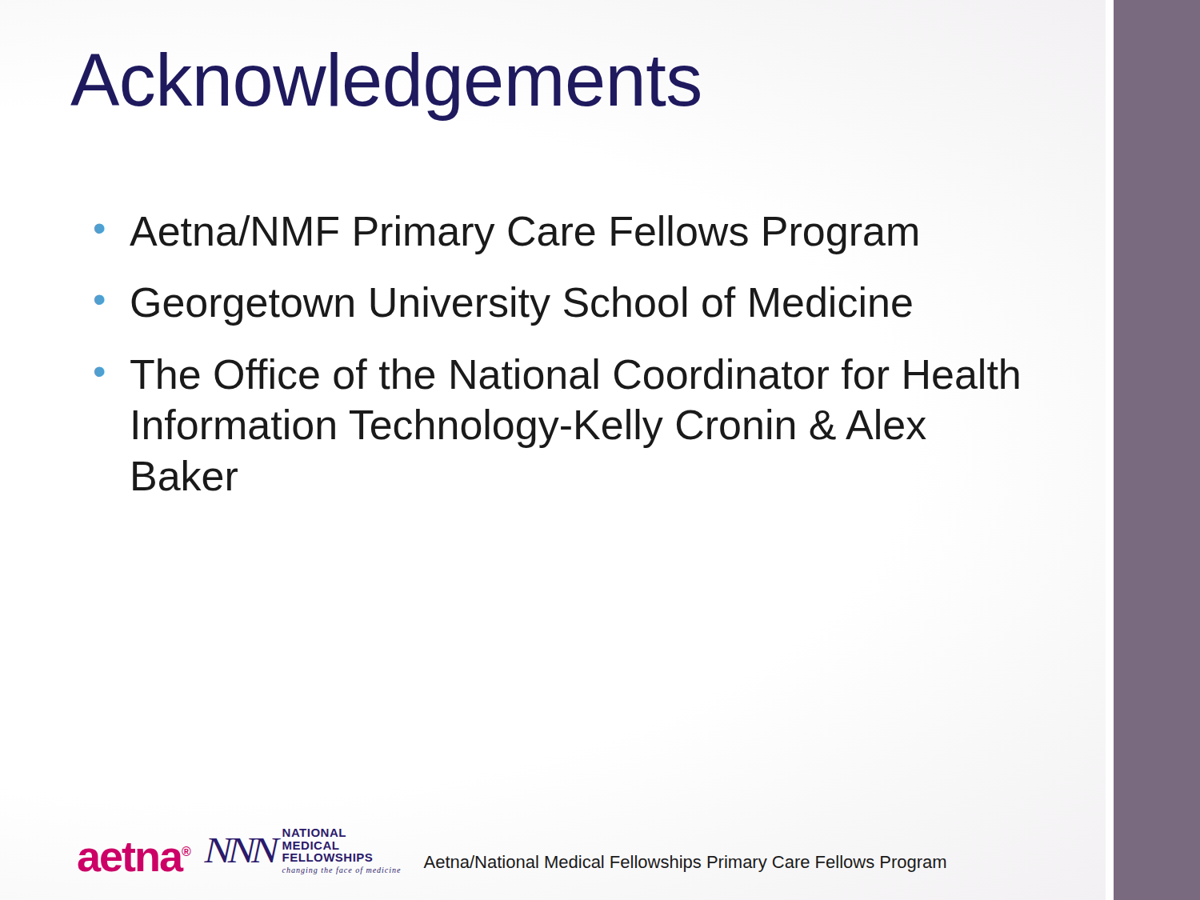Acknowledgements
Aetna/NMF Primary Care Fellows Program
Georgetown University School of Medicine
The Office of the National Coordinator for Health Information Technology-Kelly Cronin & Alex Baker
aetna®
NNN
NATIONAL
MEDICAL
FELLOWSHIPS
changing the face of medicine
Aetna/National Medical Fellowships Primary Care Fellows Program